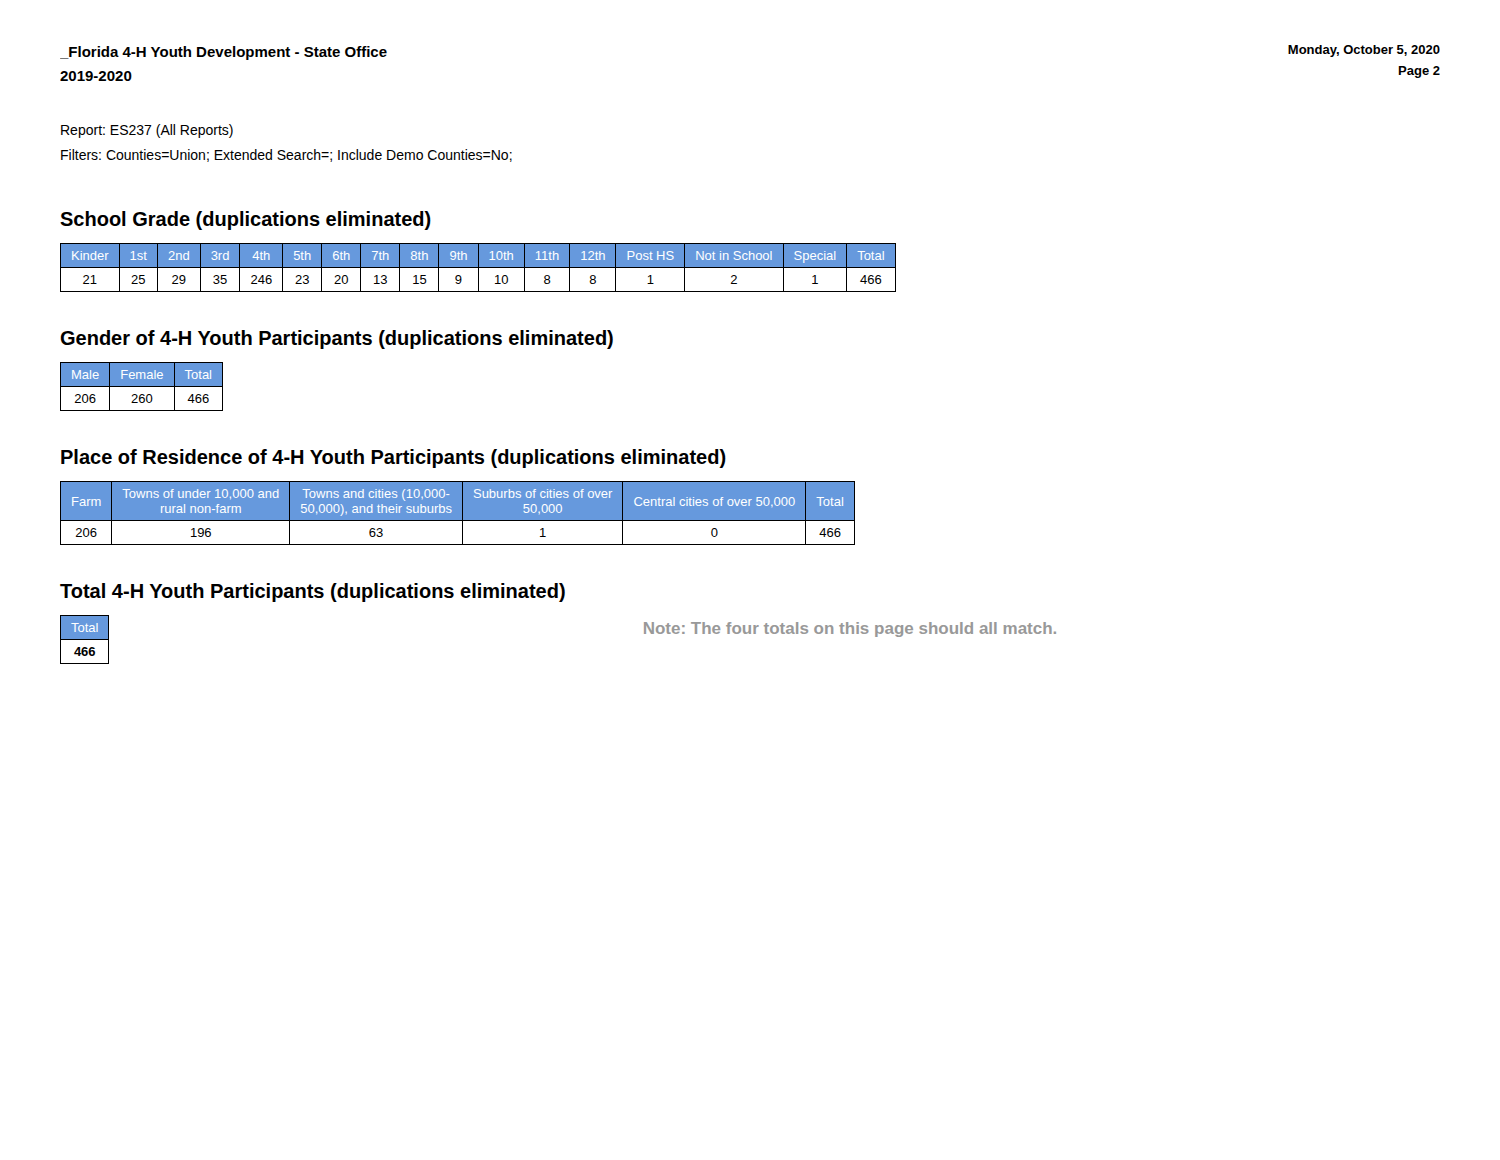_Florida 4-H Youth Development - State Office
2019-2020
Monday, October 5, 2020
Page 2
Report: ES237 (All Reports)
Filters: Counties=Union; Extended Search=; Include Demo Counties=No;
School Grade (duplications eliminated)
| Kinder | 1st | 2nd | 3rd | 4th | 5th | 6th | 7th | 8th | 9th | 10th | 11th | 12th | Post HS | Not in School | Special | Total |
| --- | --- | --- | --- | --- | --- | --- | --- | --- | --- | --- | --- | --- | --- | --- | --- | --- |
| 21 | 25 | 29 | 35 | 246 | 23 | 20 | 13 | 15 | 9 | 10 | 8 | 8 | 1 | 2 | 1 | 466 |
Gender of 4-H Youth Participants (duplications eliminated)
| Male | Female | Total |
| --- | --- | --- |
| 206 | 260 | 466 |
Place of Residence of 4-H Youth Participants (duplications eliminated)
| Farm | Towns of under 10,000 and rural non-farm | Towns and cities (10,000- 50,000), and their suburbs | Suburbs of cities of over 50,000 | Central cities of over 50,000 | Total |
| --- | --- | --- | --- | --- | --- |
| 206 | 196 | 63 | 1 | 0 | 466 |
Total 4-H Youth Participants (duplications eliminated)
| Total |
| --- |
| 466 |
Note: The four totals on this page should all match.